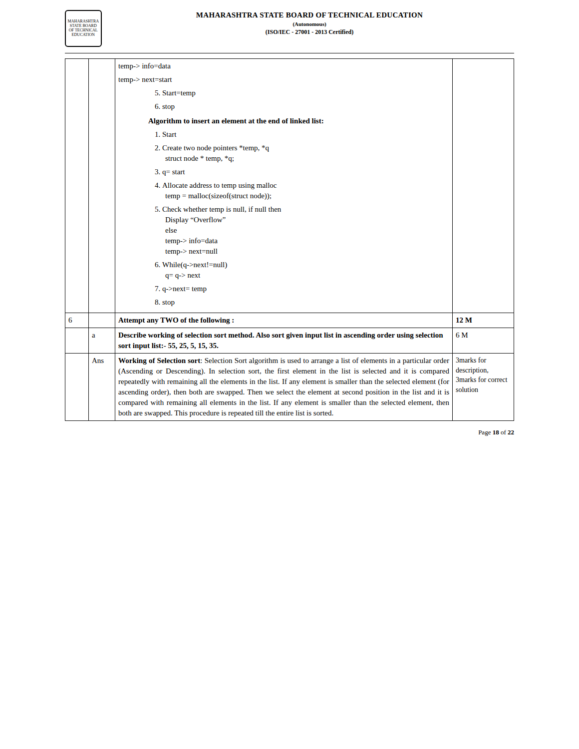MAHARASHTRA
STATE BOARD
OF TECHNICAL
EDUCATION
MAHARASHTRA STATE BOARD OF TECHNICAL EDUCATION
(Autonomous)
(ISO/IEC - 27001 - 2013 Certified)
| | | temp-> info=data temp-> next=start Start=temp stop Algorithm to insert an element at the end of linked list: Start Create two node pointers *temp, *q struct node * temp, *q; q= start Allocate address to temp using malloc temp = malloc(sizeof(struct node)); Check whether temp is null, if null then Display “Overflow” else temp-> info=data temp-> next=null While(q->next!=null) q= q-> next q->next= temp stop | |
| 6 | | Attempt any TWO of the following : | 12 M |
| | a | Describe working of selection sort method. Also sort given input list in ascending order using selection sort input list:- 55, 25, 5, 15, 35. | 6 M |
| | Ans | Working of Selection sort : Selection Sort algorithm is used to arrange a list of elements in a particular order (Ascending or Descending). In selection sort, the first element in the list is selected and it is compared repeatedly with remaining all the elements in the list. If any element is smaller than the selected element (for ascending order), then both are swapped. Then we select the element at second position in the list and it is compared with remaining all elements in the list. If any element is smaller than the selected element, then both are swapped. This procedure is repeated till the entire list is sorted. | 3marks for description, 3marks for correct solution |
Page 18 of 22